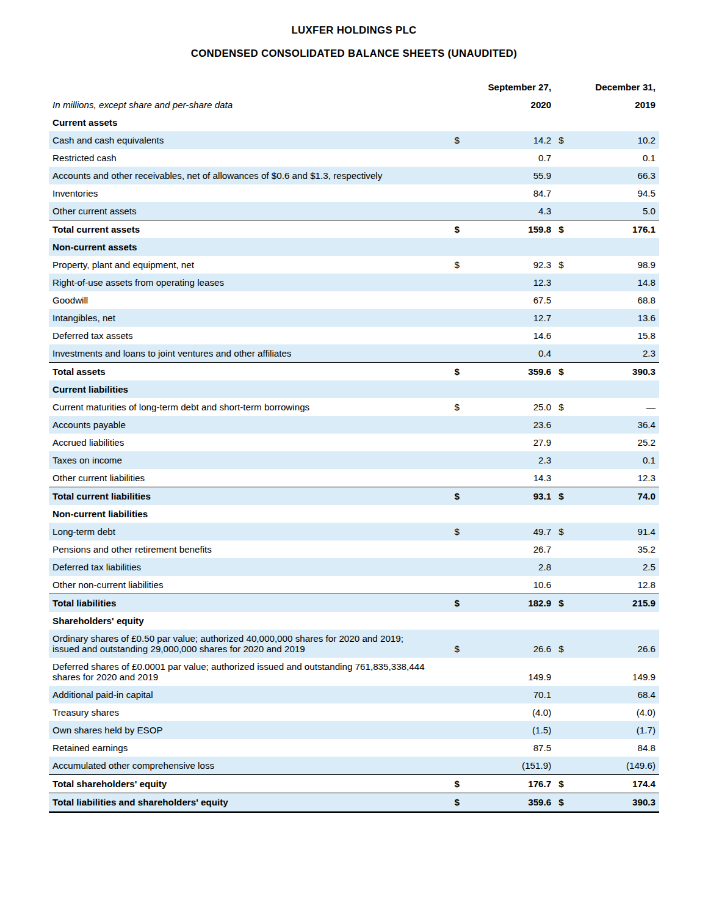LUXFER HOLDINGS PLC
CONDENSED CONSOLIDATED BALANCE SHEETS (UNAUDITED)
| | | September 27, | December 31, |
| --- | --- | --- | --- |
| In millions, except share and per-share data | | 2020 | 2019 |
| Current assets |
| Cash and cash equivalents | | $ | 14.2 | $ | 10.2 |
| Restricted cash | | | 0.7 | | 0.1 |
| Accounts and other receivables, net of allowances of $0.6 and $1.3, respectively | | | 55.9 | | 66.3 |
| Inventories | | | 84.7 | | 94.5 |
| Other current assets | | | 4.3 | | 5.0 |
| Total current assets | | $ | 159.8 | $ | 176.1 |
| Non-current assets |
| Property, plant and equipment, net | | $ | 92.3 | $ | 98.9 |
| Right-of-use assets from operating leases | | | 12.3 | | 14.8 |
| Goodwill | | | 67.5 | | 68.8 |
| Intangibles, net | | | 12.7 | | 13.6 |
| Deferred tax assets | | | 14.6 | | 15.8 |
| Investments and loans to joint ventures and other affiliates | | | 0.4 | | 2.3 |
| Total assets | | $ | 359.6 | $ | 390.3 |
| Current liabilities |
| Current maturities of long-term debt and short-term borrowings | | $ | 25.0 | $ | — |
| Accounts payable | | | 23.6 | | 36.4 |
| Accrued liabilities | | | 27.9 | | 25.2 |
| Taxes on income | | | 2.3 | | 0.1 |
| Other current liabilities | | | 14.3 | | 12.3 |
| Total current liabilities | | $ | 93.1 | $ | 74.0 |
| Non-current liabilities |
| Long-term debt | | $ | 49.7 | $ | 91.4 |
| Pensions and other retirement benefits | | | 26.7 | | 35.2 |
| Deferred tax liabilities | | | 2.8 | | 2.5 |
| Other non-current liabilities | | | 10.6 | | 12.8 |
| Total liabilities | | $ | 182.9 | $ | 215.9 |
| Shareholders' equity |
| Ordinary shares of £0.50 par value; authorized 40,000,000 shares for 2020 and 2019; issued and outstanding 29,000,000 shares for 2020 and 2019 | | $ | 26.6 | $ | 26.6 |
| Deferred shares of £0.0001 par value; authorized issued and outstanding 761,835,338,444 shares for 2020 and 2019 | | | 149.9 | | 149.9 |
| Additional paid-in capital | | | 70.1 | | 68.4 |
| Treasury shares | | | (4.0) | | (4.0) |
| Own shares held by ESOP | | | (1.5) | | (1.7) |
| Retained earnings | | | 87.5 | | 84.8 |
| Accumulated other comprehensive loss | | | (151.9) | | (149.6) |
| Total shareholders' equity | | $ | 176.7 | $ | 174.4 |
| Total liabilities and shareholders' equity | | $ | 359.6 | $ | 390.3 |